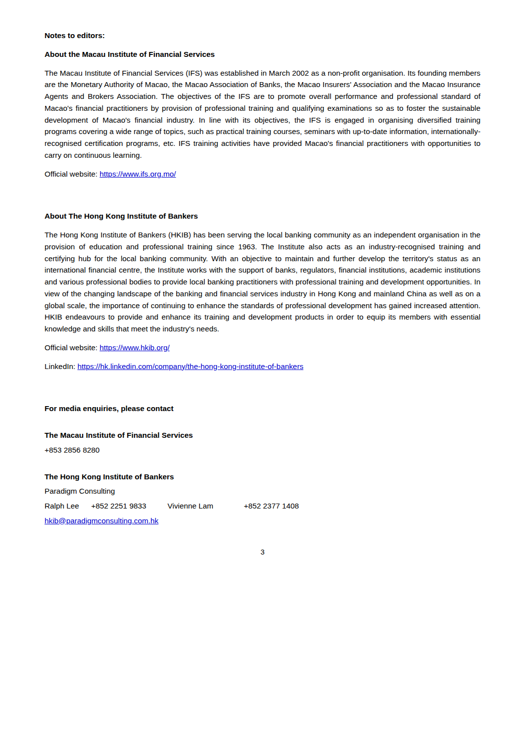Notes to editors:
About the Macau Institute of Financial Services
The Macau Institute of Financial Services (IFS) was established in March 2002 as a non-profit organisation. Its founding members are the Monetary Authority of Macao, the Macao Association of Banks, the Macao Insurers' Association and the Macao Insurance Agents and Brokers Association. The objectives of the IFS are to promote overall performance and professional standard of Macao's financial practitioners by provision of professional training and qualifying examinations so as to foster the sustainable development of Macao's financial industry. In line with its objectives, the IFS is engaged in organising diversified training programs covering a wide range of topics, such as practical training courses, seminars with up-to-date information, internationally-recognised certification programs, etc. IFS training activities have provided Macao's financial practitioners with opportunities to carry on continuous learning.
Official website: https://www.ifs.org.mo/
About The Hong Kong Institute of Bankers
The Hong Kong Institute of Bankers (HKIB) has been serving the local banking community as an independent organisation in the provision of education and professional training since 1963. The Institute also acts as an industry-recognised training and certifying hub for the local banking community. With an objective to maintain and further develop the territory's status as an international financial centre, the Institute works with the support of banks, regulators, financial institutions, academic institutions and various professional bodies to provide local banking practitioners with professional training and development opportunities. In view of the changing landscape of the banking and financial services industry in Hong Kong and mainland China as well as on a global scale, the importance of continuing to enhance the standards of professional development has gained increased attention. HKIB endeavours to provide and enhance its training and development products in order to equip its members with essential knowledge and skills that meet the industry's needs.
Official website: https://www.hkib.org/
LinkedIn: https://hk.linkedin.com/company/the-hong-kong-institute-of-bankers
For media enquiries, please contact
The Macau Institute of Financial Services
+853 2856 8280
The Hong Kong Institute of Bankers
Paradigm Consulting
Ralph Lee +852 2251 9833 Vivienne Lam +852 2377 1408
hkib@paradigmconsulting.com.hk
3